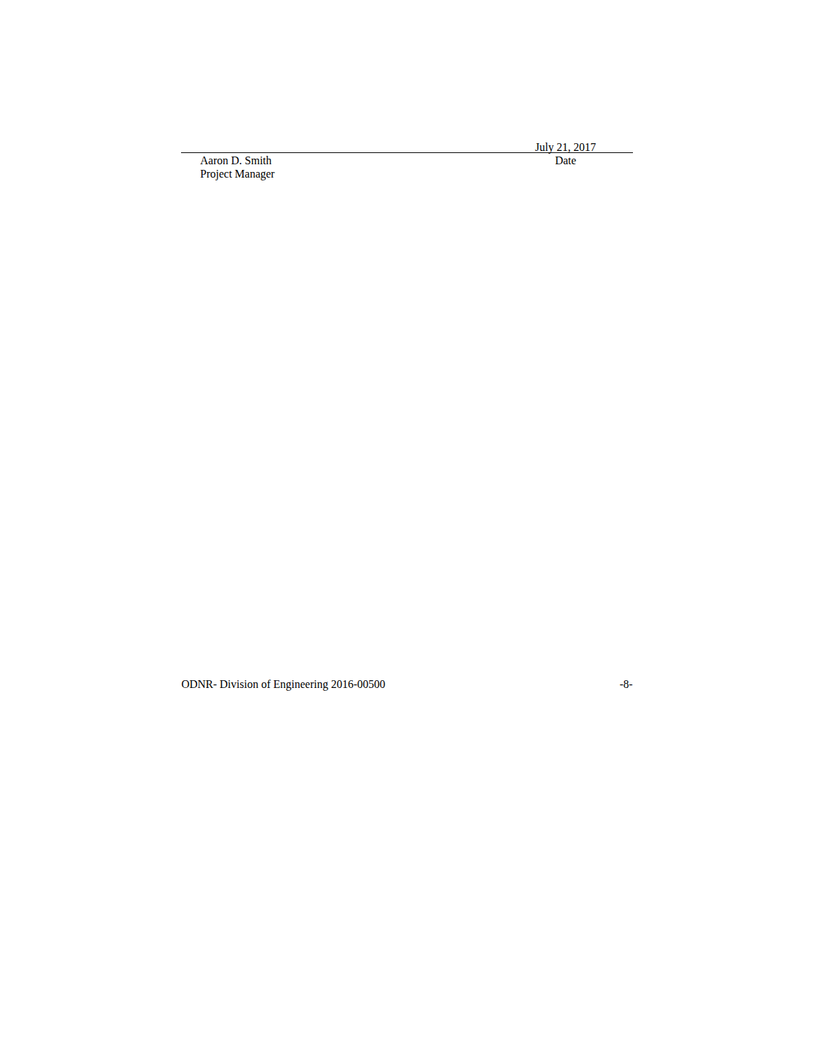July 21, 2017
Aaron D. Smith
Project Manager
Date
ODNR- Division of Engineering 2016-00500
-8-